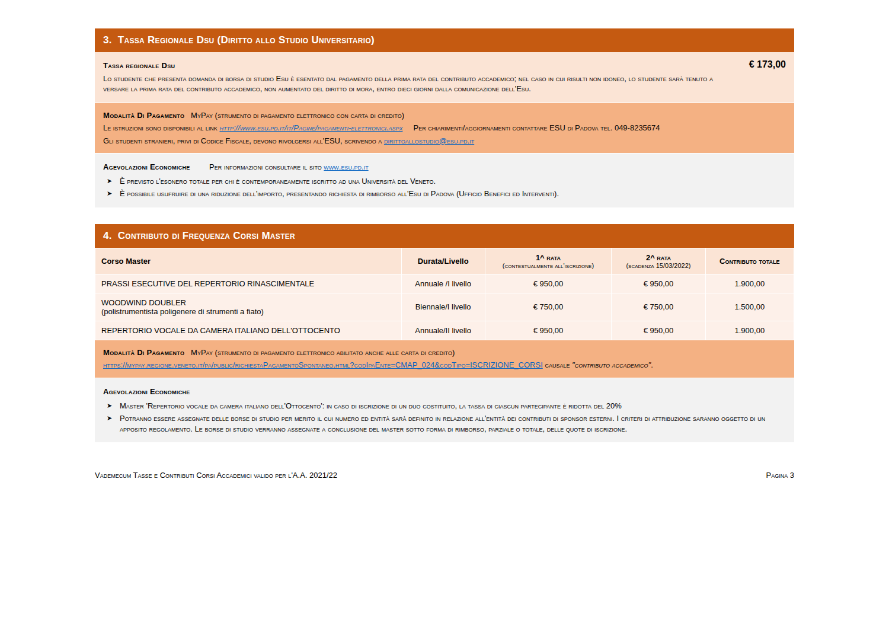3. Tassa Regionale Dsu (Diritto allo Studio Universitario)
Tassa regionale Dsu
Lo studente che presenta domanda di borsa di studio Esu è esentato dal pagamento della prima rata del contributo accademico; nel caso in cui risulti non idoneo, lo studente sarà tenuto a versare la prima rata del contributo accademico, non aumentato del diritto di mora, entro dieci giorni dalla comunicazione dell'Esu.
€ 173,00
Modalità Di Pagamento MyPay (strumento di pagamento elettronico con carta di credito)
Le istruzioni sono disponibili al link http://www.esu.pd.it/it/Pagine/pagamenti-elettronici.aspx Per chiarimenti/aggiornamenti contattare ESU di Padova tel. 049-8235674
Gli studenti stranieri, privi di Codice Fiscale, devono rivolgersi all'ESU, scrivendo a dirittoallostudio@esu.pd.it
Agevolazioni Economiche Per informazioni consultare il sito www.esu.pd.it
È previsto l'esonero totale per chi è contemporaneamente iscritto ad una Università del Veneto.
È possibile usufruire di una riduzione dell'importo, presentando richiesta di rimborso all'Esu di Padova (Ufficio Benefici ed Interventi).
4. Contributo di Frequenza Corsi Master
| Corso Master | Durata/Livello | 1^ rata (contestualmente all'iscrizione) | 2^ rata (scadenza 15/03/2022) | Contributo totale |
| --- | --- | --- | --- | --- |
| PRASSI ESECUTIVE DEL REPERTORIO RINASCIMENTALE | Annuale /I livello | € 950,00 | € 950,00 | 1.900,00 |
| WOODWIND DOUBLER (polistrumentista poligenere di strumenti a fiato) | Biennale/I livello | € 750,00 | € 750,00 | 1.500,00 |
| REPERTORIO VOCALE DA CAMERA ITALIANO DELL'OTTOCENTO | Annuale/II livello | € 950,00 | € 950,00 | 1.900,00 |
Modalità Di Pagamento MyPay (strumento di pagamento elettronico abilitato anche alle carta di credito)
https://mypay.regione.veneto.it/pa/public/richiestaPagamentoSpontaneo.html?codIpaEnte=CMAP_024&codTipo=ISCRIZIONE_CORSI causale "contributo accademico".
Agevolazioni Economiche
Master 'Repertorio vocale da camera italiano dell'Ottocento': in caso di iscrizione di un duo costituito, la tassa di ciascun partecipante è ridotta del 20%
Potranno essere assegnate delle borse di studio per merito il cui numero ed entità sarà definito in relazione all'entità dei contributi di sponsor esterni. I criteri di attribuzione saranno oggetto di un apposito regolamento. Le borse di studio verranno assegnate a conclusione del master sotto forma di rimborso, parziale o totale, delle quote di iscrizione.
Vademecum Tasse e Contributi Corsi Accademici valido per l'A.A. 2021/22
Pagina 3